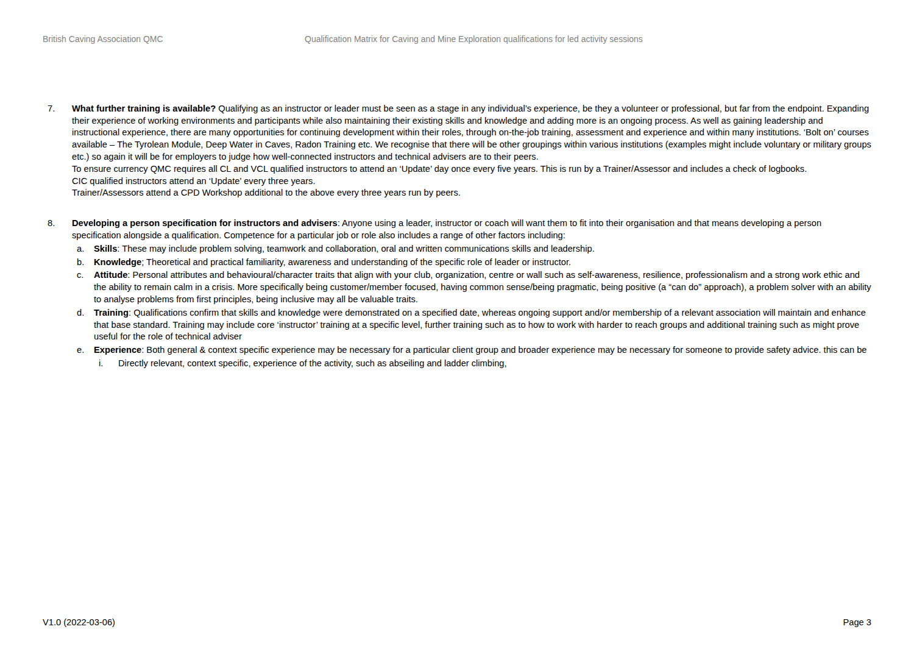British Caving Association QMC
Qualification Matrix for Caving and Mine Exploration qualifications for led activity sessions
7.
What further training is available? Qualifying as an instructor or leader must be seen as a stage in any individual’s experience, be they a volunteer or professional, but far from the endpoint. Expanding their experience of working environments and participants while also maintaining their existing skills and knowledge and adding more is an ongoing process. As well as gaining leadership and instructional experience, there are many opportunities for continuing development within their roles, through on-the-job training, assessment and experience and within many institutions. ‘Bolt on’ courses available – The Tyrolean Module, Deep Water in Caves, Radon Training etc. We recognise that there will be other groupings within various institutions (examples might include voluntary or military groups etc.) so again it will be for employers to judge how well-connected instructors and technical advisers are to their peers.
To ensure currency QMC requires all CL and VCL qualified instructors to attend an ‘Update’ day once every five years. This is run by a Trainer/Assessor and includes a check of logbooks.
CIC qualified instructors attend an ‘Update’ every three years.
Trainer/Assessors attend a CPD Workshop additional to the above every three years run by peers.
8.
Developing a person specification for instructors and advisers: Anyone using a leader, instructor or coach will want them to fit into their organisation and that means developing a person specification alongside a qualification. Competence for a particular job or role also includes a range of other factors including:
a. Skills: These may include problem solving, teamwork and collaboration, oral and written communications skills and leadership.
b. Knowledge; Theoretical and practical familiarity, awareness and understanding of the specific role of leader or instructor.
c. Attitude: Personal attributes and behavioural/character traits that align with your club, organization, centre or wall such as self-awareness, resilience, professionalism and a strong work ethic and the ability to remain calm in a crisis. More specifically being customer/member focused, having common sense/being pragmatic, being positive (a “can do” approach), a problem solver with an ability to analyse problems from first principles, being inclusive may all be valuable traits.
d. Training: Qualifications confirm that skills and knowledge were demonstrated on a specified date, whereas ongoing support and/or membership of a relevant association will maintain and enhance that base standard. Training may include core ‘instructor’ training at a specific level, further training such as to how to work with harder to reach groups and additional training such as might prove useful for the role of technical adviser
e. Experience: Both general & context specific experience may be necessary for a particular client group and broader experience may be necessary for someone to provide safety advice. this can be
i. Directly relevant, context specific, experience of the activity, such as abseiling and ladder climbing,
V1.0 (2022-03-06)
Page 3